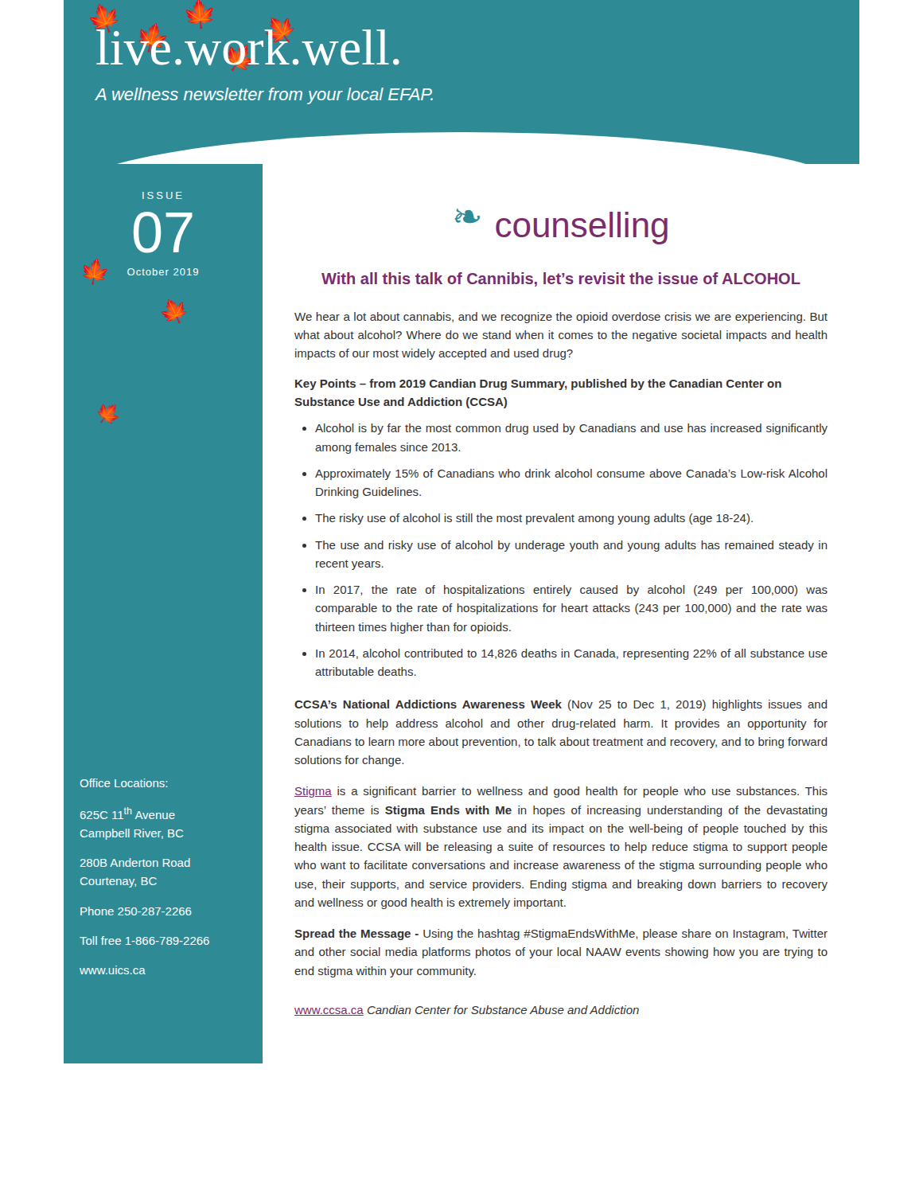🍁 🍁 🍁 🍁 🍁
live.work.well.
A wellness newsletter from your local EFAP.
🍁 🍁 🍁
ISSUE
07
October 2019
Office Locations:
625C 11th Avenue
Campbell River, BC
280B Anderton Road
Courtenay, BC
Phone 250-287-2266
Toll free 1-866-789-2266
www.uics.ca
❧
Upper Island
counselling
With all this talk of Cannibis, let’s revisit the issue of ALCOHOL
We hear a lot about cannabis, and we recognize the opioid overdose crisis we are experiencing. But what about alcohol? Where do we stand when it comes to the negative societal impacts and health impacts of our most widely accepted and used drug?
Key Points – from 2019 Candian Drug Summary, published by the Canadian Center on Substance Use and Addiction (CCSA)
Alcohol is by far the most common drug used by Canadians and use has increased significantly among females since 2013.
Approximately 15% of Canadians who drink alcohol consume above Canada’s Low-risk Alcohol Drinking Guidelines.
The risky use of alcohol is still the most prevalent among young adults (age 18-24).
The use and risky use of alcohol by underage youth and young adults has remained steady in recent years.
In 2017, the rate of hospitalizations entirely caused by alcohol (249 per 100,000) was comparable to the rate of hospitalizations for heart attacks (243 per 100,000) and the rate was thirteen times higher than for opioids.
In 2014, alcohol contributed to 14,826 deaths in Canada, representing 22% of all substance use attributable deaths.
CCSA’s National Addictions Awareness Week (Nov 25 to Dec 1, 2019) highlights issues and solutions to help address alcohol and other drug-related harm. It provides an opportunity for Canadians to learn more about prevention, to talk about treatment and recovery, and to bring forward solutions for change.
Stigma is a significant barrier to wellness and good health for people who use substances. This years’ theme is Stigma Ends with Me in hopes of increasing understanding of the devastating stigma associated with substance use and its impact on the well-being of people touched by this health issue. CCSA will be releasing a suite of resources to help reduce stigma to support people who want to facilitate conversations and increase awareness of the stigma surrounding people who use, their supports, and service providers. Ending stigma and breaking down barriers to recovery and wellness or good health is extremely important.
Spread the Message - Using the hashtag #StigmaEndsWithMe, please share on Instagram, Twitter and other social media platforms photos of your local NAAW events showing how you are trying to end stigma within your community.
www.ccsa.ca Candian Center for Substance Abuse and Addiction